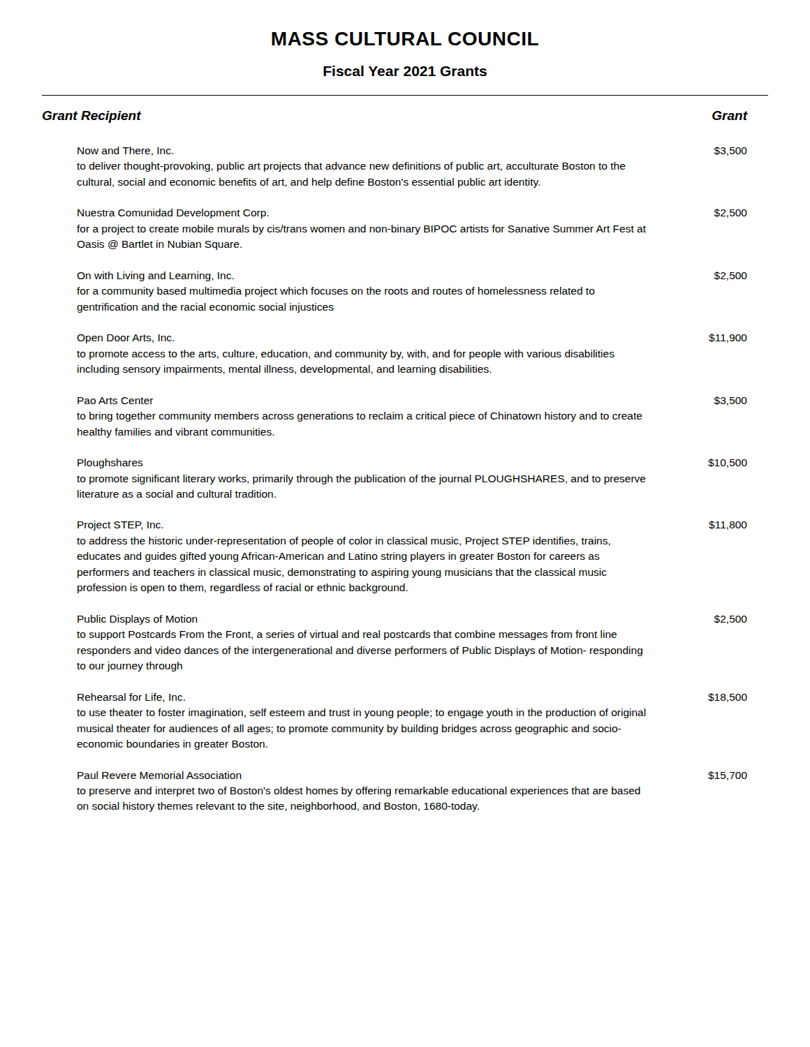MASS CULTURAL COUNCIL
Fiscal Year 2021 Grants
Grant Recipient Grant
| Now and There, Inc. to deliver thought-provoking, public art projects that advance new definitions of public art, acculturate Boston to the cultural, social and economic benefits of art, and help define Boston's essential public art identity. | $3,500 |
| Nuestra Comunidad Development Corp. for a project to create mobile murals by cis/trans women and non-binary BIPOC artists for Sanative Summer Art Fest at Oasis @ Bartlet in Nubian Square. | $2,500 |
| On with Living and Learning, Inc. for a community based multimedia project which focuses on the roots and routes of homelessness related to gentrification and the racial economic social injustices | $2,500 |
| Open Door Arts, Inc. to promote access to the arts, culture, education, and community by, with, and for people with various disabilities including sensory impairments, mental illness, developmental, and learning disabilities. | $11,900 |
| Pao Arts Center to bring together community members across generations to reclaim a critical piece of Chinatown history and to create healthy families and vibrant communities. | $3,500 |
| Ploughshares to promote significant literary works, primarily through the publication of the journal PLOUGHSHARES, and to preserve literature as a social and cultural tradition. | $10,500 |
| Project STEP, Inc. to address the historic under-representation of people of color in classical music, Project STEP identifies, trains, educates and guides gifted young African-American and Latino string players in greater Boston for careers as performers and teachers in classical music, demonstrating to aspiring young musicians that the classical music profession is open to them, regardless of racial or ethnic background. | $11,800 |
| Public Displays of Motion to support Postcards From the Front, a series of virtual and real postcards that combine messages from front line responders and video dances of the intergenerational and diverse performers of Public Displays of Motion- responding to our journey through | $2,500 |
| Rehearsal for Life, Inc. to use theater to foster imagination, self esteem and trust in young people; to engage youth in the production of original musical theater for audiences of all ages; to promote community by building bridges across geographic and socio-economic boundaries in greater Boston. | $18,500 |
| Paul Revere Memorial Association to preserve and interpret two of Boston's oldest homes by offering remarkable educational experiences that are based on social history themes relevant to the site, neighborhood, and Boston, 1680-today. | $15,700 |